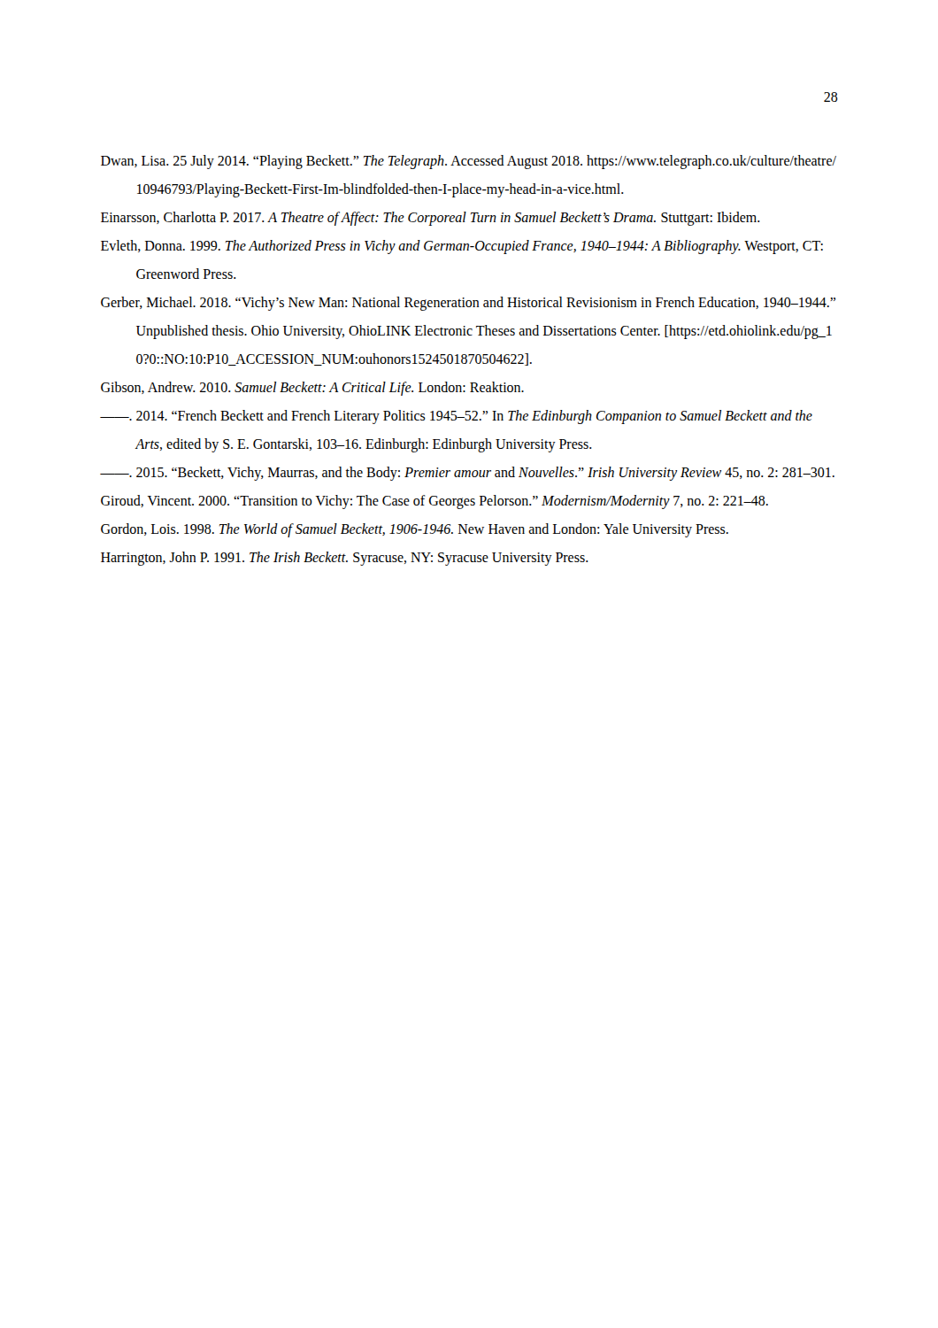28
Dwan, Lisa. 25 July 2014. “Playing Beckett.” The Telegraph. Accessed August 2018. https://www.telegraph.co.uk/culture/theatre/10946793/Playing-Beckett-First-Im-blindfolded-then-I-place-my-head-in-a-vice.html.
Einarsson, Charlotta P. 2017. A Theatre of Affect: The Corporeal Turn in Samuel Beckett’s Drama. Stuttgart: Ibidem.
Evleth, Donna. 1999. The Authorized Press in Vichy and German-Occupied France, 1940–1944: A Bibliography. Westport, CT: Greenword Press.
Gerber, Michael. 2018. “Vichy’s New Man: National Regeneration and Historical Revisionism in French Education, 1940–1944.” Unpublished thesis. Ohio University, OhioLINK Electronic Theses and Dissertations Center. [https://etd.ohiolink.edu/pg_10?0::NO:10:P10_ACCESSION_NUM:ouhonors1524501870504622].
Gibson, Andrew. 2010. Samuel Beckett: A Critical Life. London: Reaktion.
——. 2014. “French Beckett and French Literary Politics 1945–52.” In The Edinburgh Companion to Samuel Beckett and the Arts, edited by S. E. Gontarski, 103–16. Edinburgh: Edinburgh University Press.
——. 2015. “Beckett, Vichy, Maurras, and the Body: Premier amour and Nouvelles.” Irish University Review 45, no. 2: 281–301.
Giroud, Vincent. 2000. “Transition to Vichy: The Case of Georges Pelorson.” Modernism/Modernity 7, no. 2: 221–48.
Gordon, Lois. 1998. The World of Samuel Beckett, 1906-1946. New Haven and London: Yale University Press.
Harrington, John P. 1991. The Irish Beckett. Syracuse, NY: Syracuse University Press.